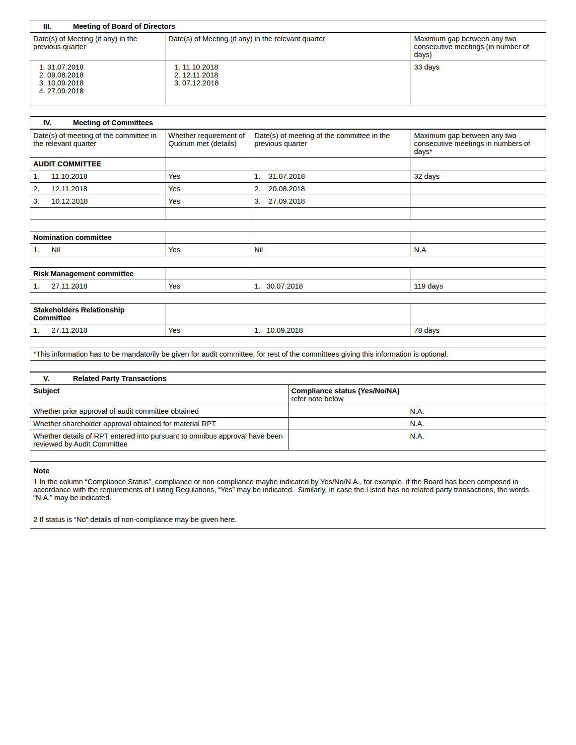| III. Meeting of Board of Directors |
| Date(s) of Meeting (if any) in the previous quarter | Date(s) of Meeting (if any) in the relevant quarter | Maximum gap between any two consecutive meetings (in number of days) |
| 31.07.2018 09.08.2018 10.09.2018 27.09.2018 | 11.10.2018 12.11.2018 07.12.2018 | 33 days |
| IV. Meeting of Committees |
| Date(s) of meeting of the committee in the relevant quarter | Whether requirement of Quorum met (details) | Date(s) of meeting of the committee in the previous quarter | Maximum gap between any two consecutive meetings in numbers of days* |
| AUDIT COMMITTEE | | | |
| 1. 11.10.2018 | Yes | 1. 31.07.2018 | 32 days |
| 2. 12.11.2018 | Yes | 2. 20.08.2018 | |
| 3. 10.12.2018 | Yes | 3. 27.09.2018 | |
| Nomination committee | | | |
| 1. Nil | Yes | Nil | N.A |
| Risk Management committee | | | |
| 1. 27.11.2018 | Yes | 1. 30.07.2018 | 119 days |
| Stakeholders Relationship Committee | | | |
| 1. 27.11.2018 | Yes | 1. 10.09.2018 | 78 days |
| *This information has to be mandatorily be given for audit committee, for rest of the committees giving this information is optional. |
| V. Related Party Transactions |
| Subject | Compliance status (Yes/No/NA) refer note below |
| Whether prior approval of audit committee obtained | N.A. |
| Whether shareholder approval obtained for material RPT | N.A. |
| Whether details of RPT entered into pursuant to omnibus approval have been reviewed by Audit Committee | N.A. |
| Note 1 In the column “Compliance Status”, compliance or non-compliance maybe indicated by Yes/No/N.A., for example, if the Board has been composed in accordance with the requirements of Listing Regulations, “Yes” may be indicated. Similarly, in case the Listed has no related party transactions, the words “N.A.” may be indicated. 2 If status is “No” details of non-compliance may be given here. |